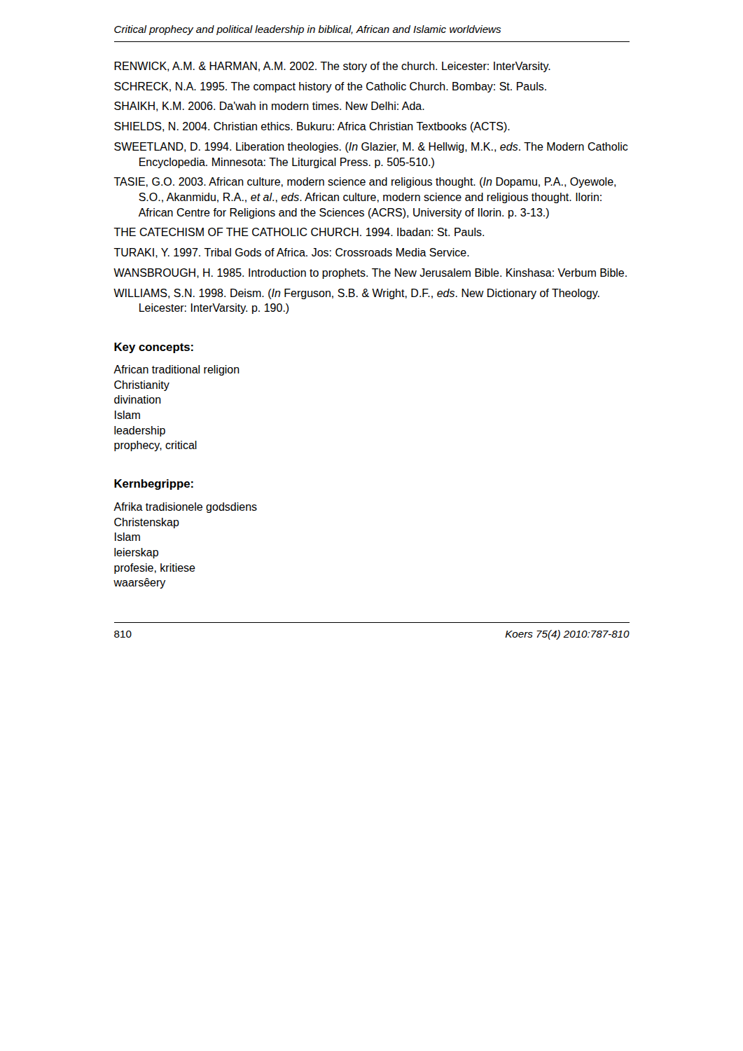Critical prophecy and political leadership in biblical, African and Islamic worldviews
RENWICK, A.M. & HARMAN, A.M. 2002. The story of the church. Leicester: InterVarsity.
SCHRECK, N.A. 1995. The compact history of the Catholic Church. Bombay: St. Pauls.
SHAIKH, K.M. 2006. Da'wah in modern times. New Delhi: Ada.
SHIELDS, N. 2004. Christian ethics. Bukuru: Africa Christian Textbooks (ACTS).
SWEETLAND, D. 1994. Liberation theologies. (In Glazier, M. & Hellwig, M.K., eds. The Modern Catholic Encyclopedia. Minnesota: The Liturgical Press. p. 505-510.)
TASIE, G.O. 2003. African culture, modern science and religious thought. (In Dopamu, P.A., Oyewole, S.O., Akanmidu, R.A., et al., eds. African culture, modern science and religious thought. Ilorin: African Centre for Religions and the Sciences (ACRS), University of Ilorin. p. 3-13.)
THE CATECHISM OF THE CATHOLIC CHURCH. 1994. Ibadan: St. Pauls.
TURAKI, Y. 1997. Tribal Gods of Africa. Jos: Crossroads Media Service.
WANSBROUGH, H. 1985. Introduction to prophets. The New Jerusalem Bible. Kinshasa: Verbum Bible.
WILLIAMS, S.N. 1998. Deism. (In Ferguson, S.B. & Wright, D.F., eds. New Dictionary of Theology. Leicester: InterVarsity. p. 190.)
Key concepts:
African traditional religion
Christianity
divination
Islam
leadership
prophecy, critical
Kernbegrippe:
Afrika tradisionele godsdiens
Christenskap
Islam
leierskap
profesie, kritiese
waarsêery
810 Koers 75(4) 2010:787-810